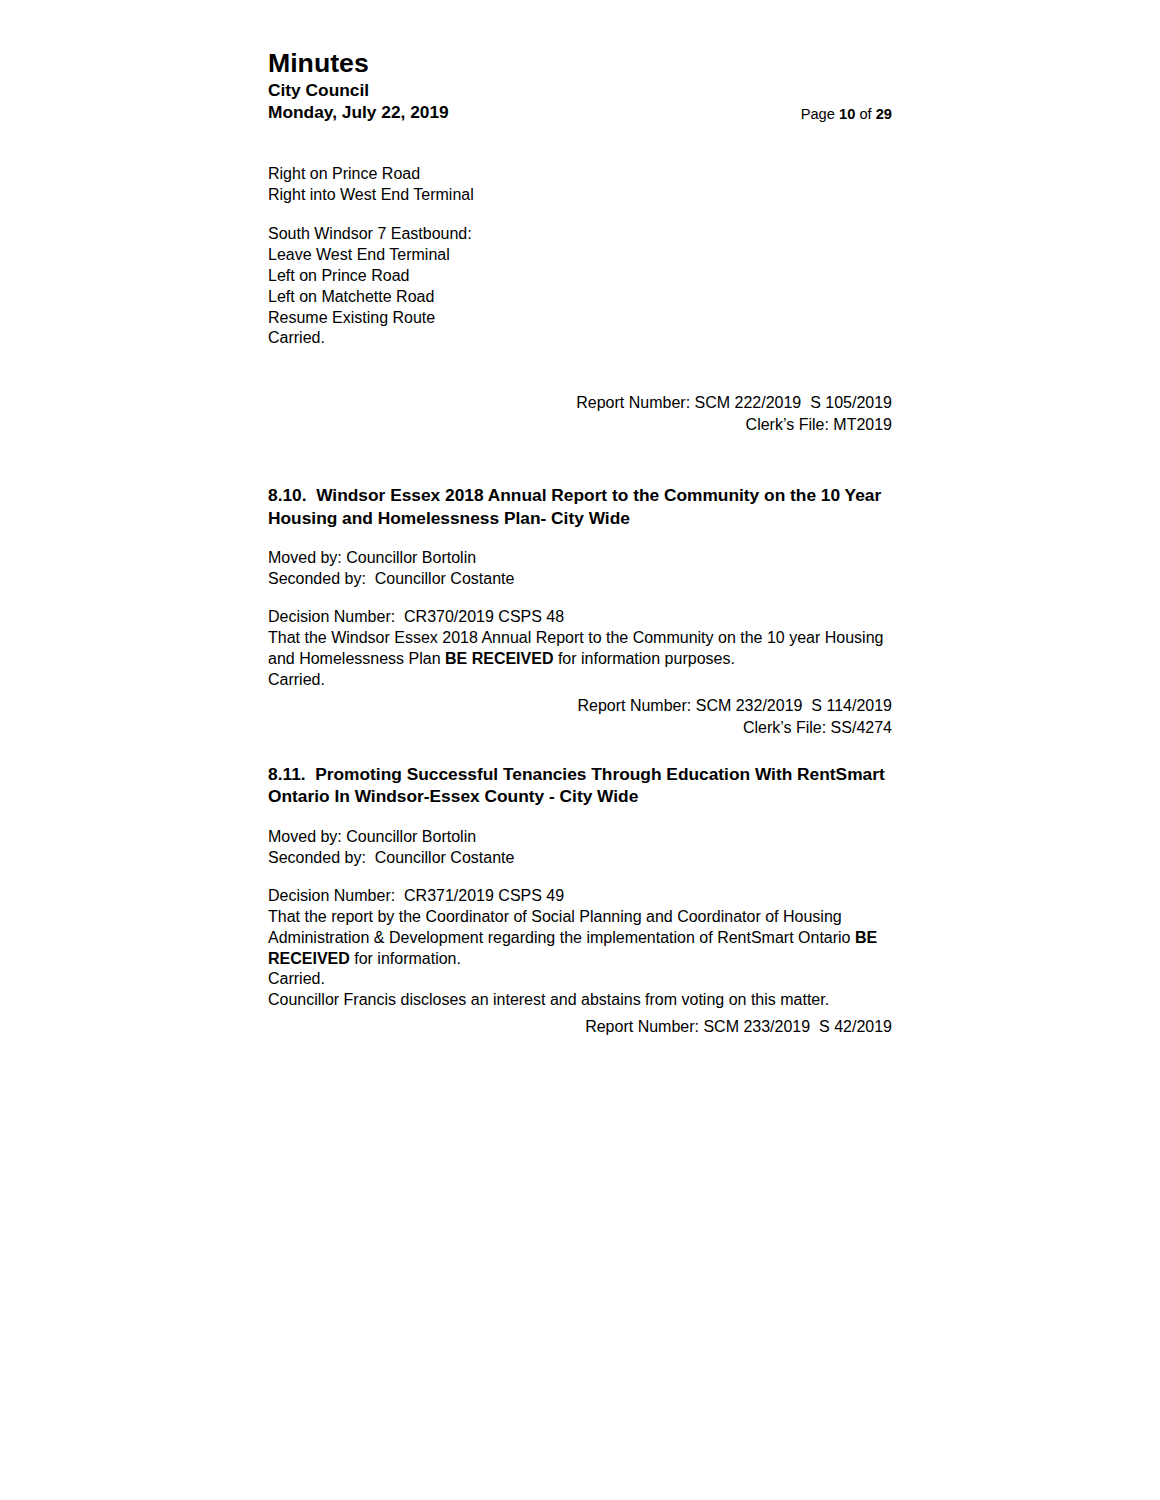Minutes
City Council
Monday, July 22, 2019
Page 10 of 29
Right on Prince Road
Right into West End Terminal
South Windsor 7 Eastbound:
Leave West End Terminal
Left on Prince Road
Left on Matchette Road
Resume Existing Route
Carried.
Report Number: SCM 222/2019 S 105/2019
Clerk’s File: MT2019
8.10. Windsor Essex 2018 Annual Report to the Community on the 10 Year Housing and Homelessness Plan- City Wide
Moved by: Councillor Bortolin
Seconded by: Councillor Costante
Decision Number: CR370/2019 CSPS 48
That the Windsor Essex 2018 Annual Report to the Community on the 10 year Housing and Homelessness Plan BE RECEIVED for information purposes.
Carried.
Report Number: SCM 232/2019 S 114/2019
Clerk’s File: SS/4274
8.11. Promoting Successful Tenancies Through Education With RentSmart Ontario In Windsor-Essex County - City Wide
Moved by: Councillor Bortolin
Seconded by: Councillor Costante
Decision Number: CR371/2019 CSPS 49
That the report by the Coordinator of Social Planning and Coordinator of Housing Administration & Development regarding the implementation of RentSmart Ontario BE RECEIVED for information.
Carried.
Councillor Francis discloses an interest and abstains from voting on this matter.
Report Number: SCM 233/2019 S 42/2019